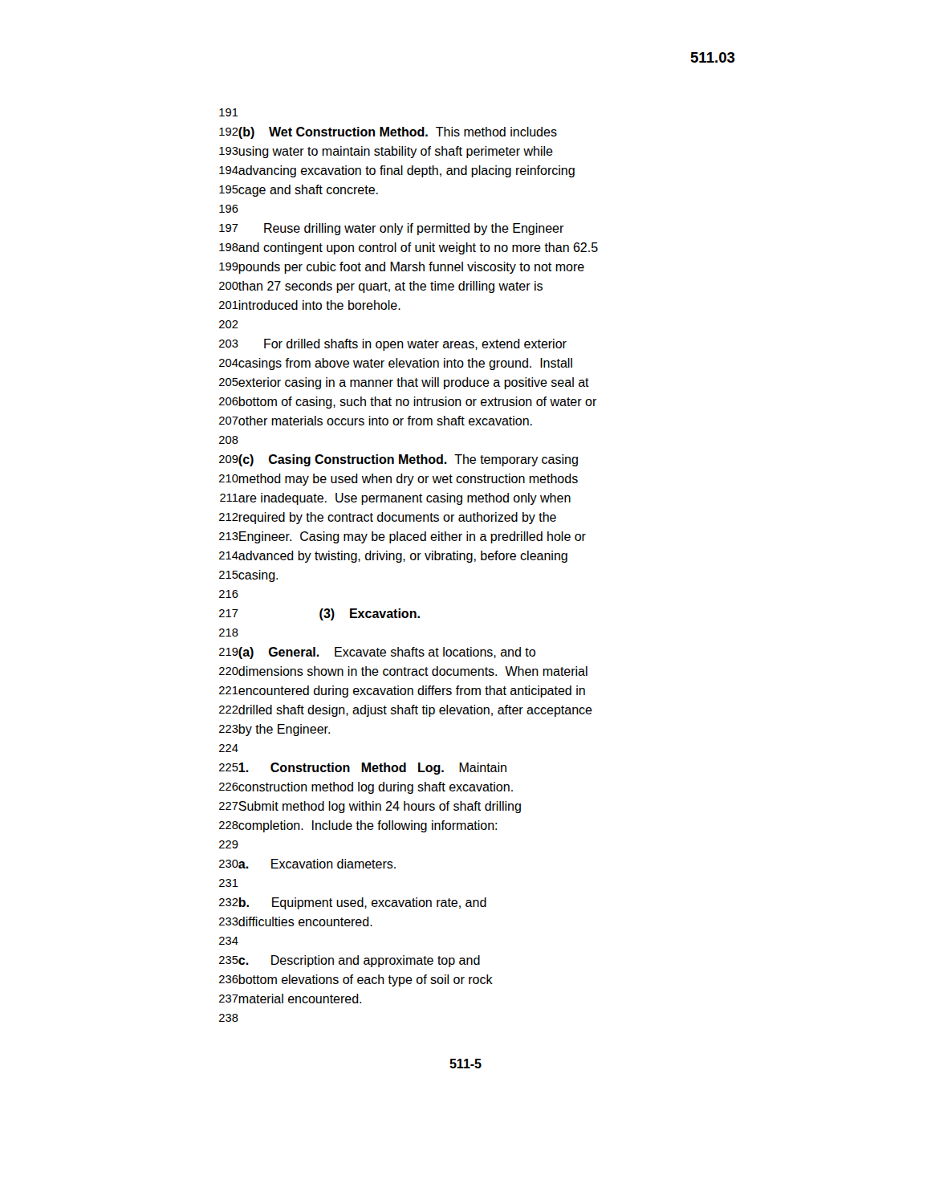511.03
| 191 | |
| 192 | (b) Wet Construction Method. This method includes |
| 193 | using water to maintain stability of shaft perimeter while |
| 194 | advancing excavation to final depth, and placing reinforcing |
| 195 | cage and shaft concrete. |
| 196 | |
| 197 | Reuse drilling water only if permitted by the Engineer |
| 198 | and contingent upon control of unit weight to no more than 62.5 |
| 199 | pounds per cubic foot and Marsh funnel viscosity to not more |
| 200 | than 27 seconds per quart, at the time drilling water is |
| 201 | introduced into the borehole. |
| 202 | |
| 203 | For drilled shafts in open water areas, extend exterior |
| 204 | casings from above water elevation into the ground. Install |
| 205 | exterior casing in a manner that will produce a positive seal at |
| 206 | bottom of casing, such that no intrusion or extrusion of water or |
| 207 | other materials occurs into or from shaft excavation. |
| 208 | |
| 209 | (c) Casing Construction Method. The temporary casing |
| 210 | method may be used when dry or wet construction methods |
| 211 | are inadequate. Use permanent casing method only when |
| 212 | required by the contract documents or authorized by the |
| 213 | Engineer. Casing may be placed either in a predrilled hole or |
| 214 | advanced by twisting, driving, or vibrating, before cleaning |
| 215 | casing. |
| 216 | |
| 217 | (3) Excavation. |
| 218 | |
| 219 | (a) General. Excavate shafts at locations, and to |
| 220 | dimensions shown in the contract documents. When material |
| 221 | encountered during excavation differs from that anticipated in |
| 222 | drilled shaft design, adjust shaft tip elevation, after acceptance |
| 223 | by the Engineer. |
| 224 | |
| 225 | 1. Construction Method Log. Maintain |
| 226 | construction method log during shaft excavation. |
| 227 | Submit method log within 24 hours of shaft drilling |
| 228 | completion. Include the following information: |
| 229 | |
| 230 | a. Excavation diameters. |
| 231 | |
| 232 | b. Equipment used, excavation rate, and |
| 233 | difficulties encountered. |
| 234 | |
| 235 | c. Description and approximate top and |
| 236 | bottom elevations of each type of soil or rock |
| 237 | material encountered. |
| 238 | |
511-5